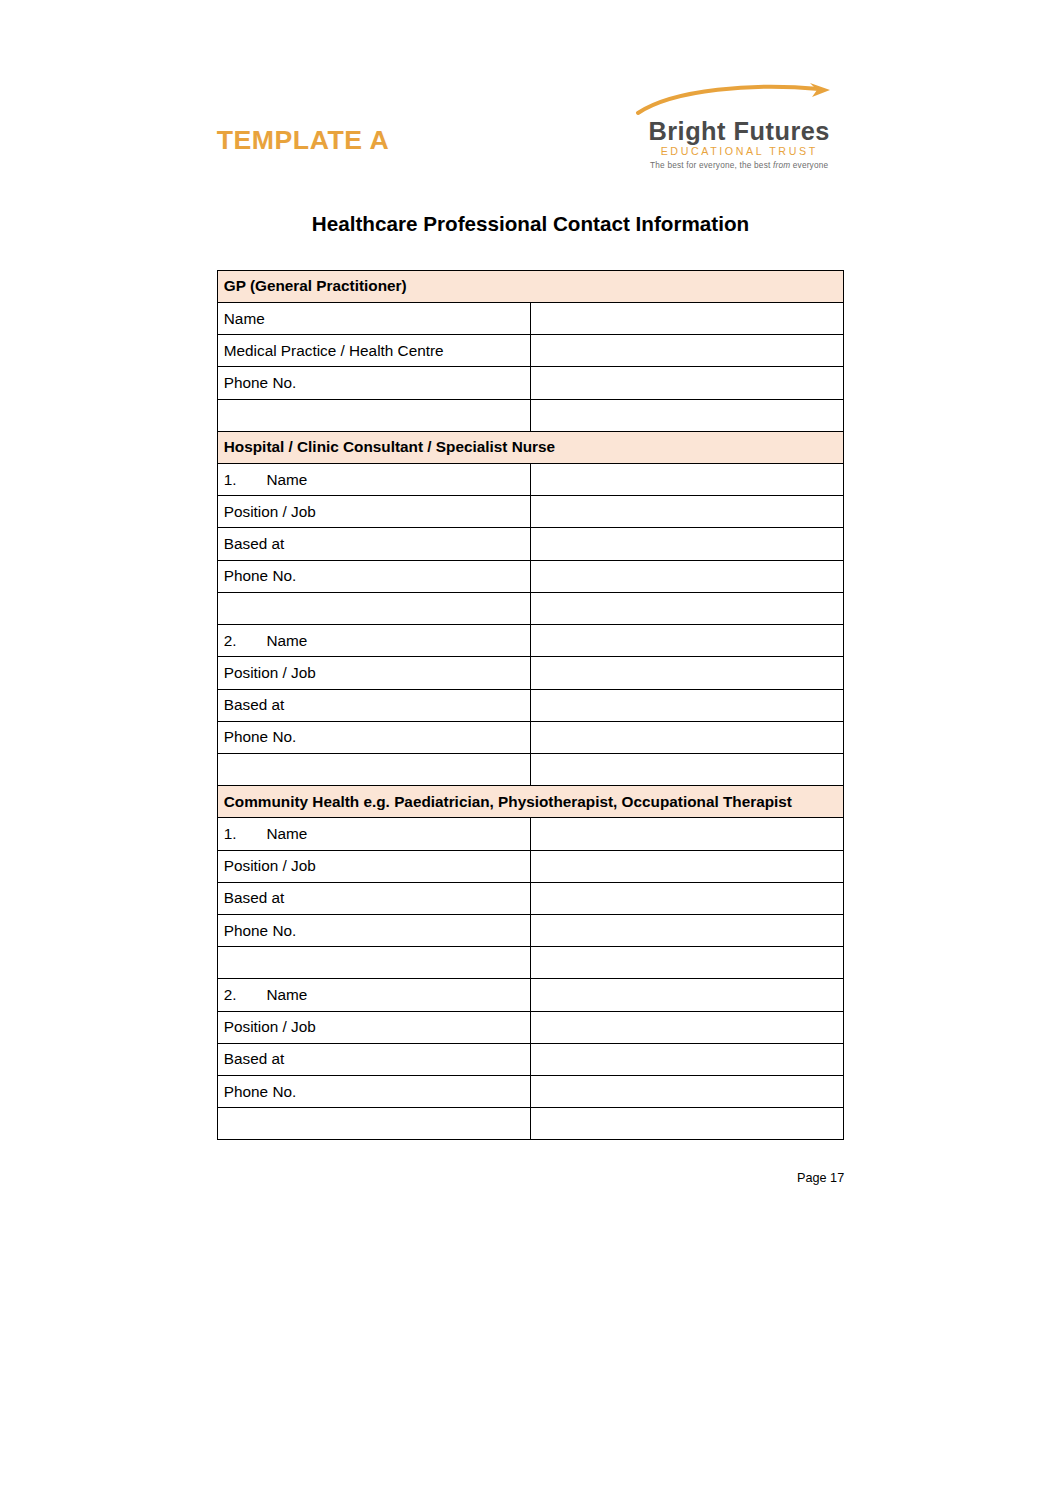TEMPLATE A
Bright Futures
EDUCATIONAL TRUST
The best for everyone, the best from everyone
Healthcare Professional Contact Information
| GP (General Practitioner) |
| Name | |
| Medical Practice / Health Centre | |
| Phone No. | |
| Hospital / Clinic Consultant / Specialist Nurse |
| 1. Name | |
| Position / Job | |
| Based at | |
| Phone No. | |
| 2. Name | |
| Position / Job | |
| Based at | |
| Phone No. | |
| Community Health e.g. Paediatrician, Physiotherapist, Occupational Therapist |
| 1. Name | |
| Position / Job | |
| Based at | |
| Phone No. | |
| 2. Name | |
| Position / Job | |
| Based at | |
| Phone No. | |
Page 17